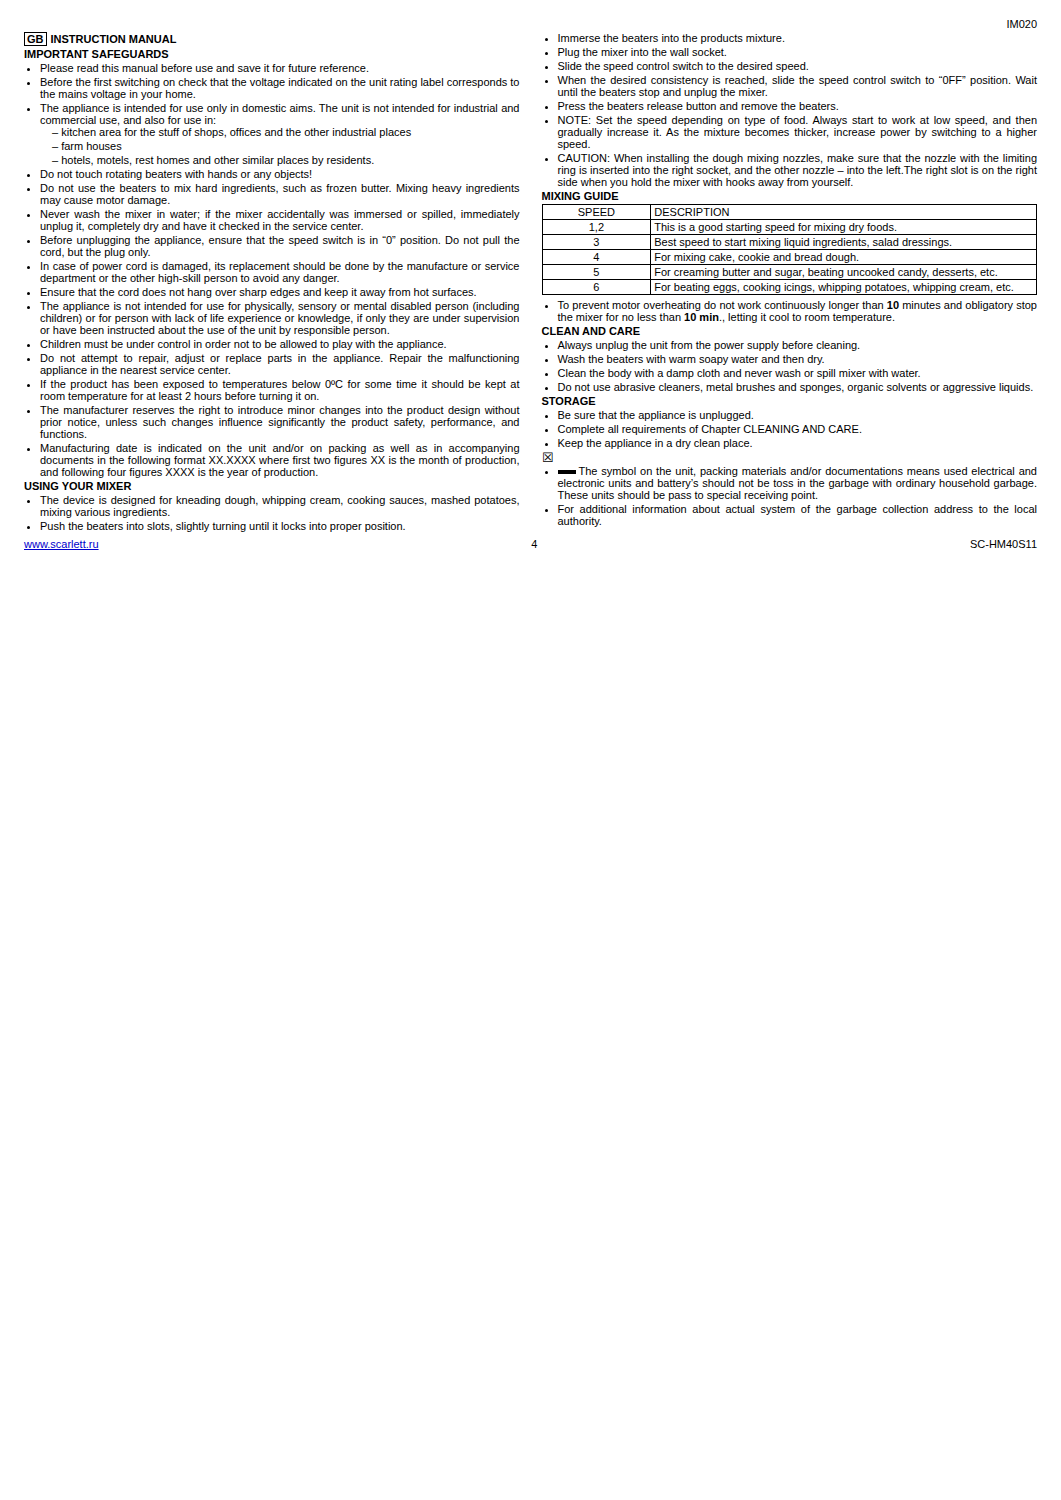IM020
GB
INSTRUCTION MANUAL
IMPORTANT SAFEGUARDS
Please read this manual before use and save it for future reference.
Before the first switching on check that the voltage indicated on the unit rating label corresponds to the mains voltage in your home.
The appliance is intended for use only in domestic aims. The unit is not intended for industrial and commercial use, and also for use in:
kitchen area for the stuff of shops, offices and the other industrial places
farm houses
hotels, motels, rest homes and other similar places by residents.
Do not touch rotating beaters with hands or any objects!
Do not use the beaters to mix hard ingredients, such as frozen butter. Mixing heavy ingredients may cause motor damage.
Never wash the mixer in water; if the mixer accidentally was immersed or spilled, immediately unplug it, completely dry and have it checked in the service center.
Before unplugging the appliance, ensure that the speed switch is in “0” position. Do not pull the cord, but the plug only.
In case of power cord is damaged, its replacement should be done by the manufacture or service department or the other high-skill person to avoid any danger.
Ensure that the cord does not hang over sharp edges and keep it away from hot surfaces.
The appliance is not intended for use for physically, sensory or mental disabled person (including children) or for person with lack of life experience or knowledge, if only they are under supervision or have been instructed about the use of the unit by responsible person.
Children must be under control in order not to be allowed to play with the appliance.
Do not attempt to repair, adjust or replace parts in the appliance. Repair the malfunctioning appliance in the nearest service center.
If the product has been exposed to temperatures below 0ºC for some time it should be kept at room temperature for at least 2 hours before turning it on.
The manufacturer reserves the right to introduce minor changes into the product design without prior notice, unless such changes influence significantly the product safety, performance, and functions.
Manufacturing date is indicated on the unit and/or on packing as well as in accompanying documents in the following format XX.XXXX where first two figures XX is the month of production, and following four figures XXXX is the year of production.
USING YOUR MIXER
The device is designed for kneading dough, whipping cream, cooking sauces, mashed potatoes, mixing various ingredients.
Push the beaters into slots, slightly turning until it locks into proper position.
Immerse the beaters into the products mixture.
Plug the mixer into the wall socket.
Slide the speed control switch to the desired speed.
When the desired consistency is reached, slide the speed control switch to “0FF” position. Wait until the beaters stop and unplug the mixer.
Press the beaters release button and remove the beaters.
NOTE: Set the speed depending on type of food. Always start to work at low speed, and then gradually increase it. As the mixture becomes thicker, increase power by switching to a higher speed.
CAUTION: When installing the dough mixing nozzles, make sure that the nozzle with the limiting ring is inserted into the right socket, and the other nozzle – into the left.The right slot is on the right side when you hold the mixer with hooks away from yourself.
MIXING GUIDE
| SPEED | DESCRIPTION |
| --- | --- |
| 1,2 | This is a good starting speed for mixing dry foods. |
| 3 | Best speed to start mixing liquid ingredients, salad dressings. |
| 4 | For mixing cake, cookie and bread dough. |
| 5 | For creaming butter and sugar, beating uncooked candy, desserts, etc. |
| 6 | For beating eggs, cooking icings, whipping potatoes, whipping cream, etc. |
To prevent motor overheating do not work continuously longer than 10 minutes and obligatory stop the mixer for no less than 10 min., letting it cool to room temperature.
CLEAN AND CARE
Always unplug the unit from the power supply before cleaning.
Wash the beaters with warm soapy water and then dry.
Clean the body with a damp cloth and never wash or spill mixer with water.
Do not use abrasive cleaners, metal brushes and sponges, organic solvents or aggressive liquids.
STORAGE
Be sure that the appliance is unplugged.
Complete all requirements of Chapter CLEANING AND CARE.
Keep the appliance in a dry clean place.
The symbol on the unit, packing materials and/or documentations means used electrical and electronic units and battery’s should not be toss in the garbage with ordinary household garbage. These units should be pass to special receiving point.
For additional information about actual system of the garbage collection address to the local authority.
www.scarlett.ru 4 SC-HM40S11